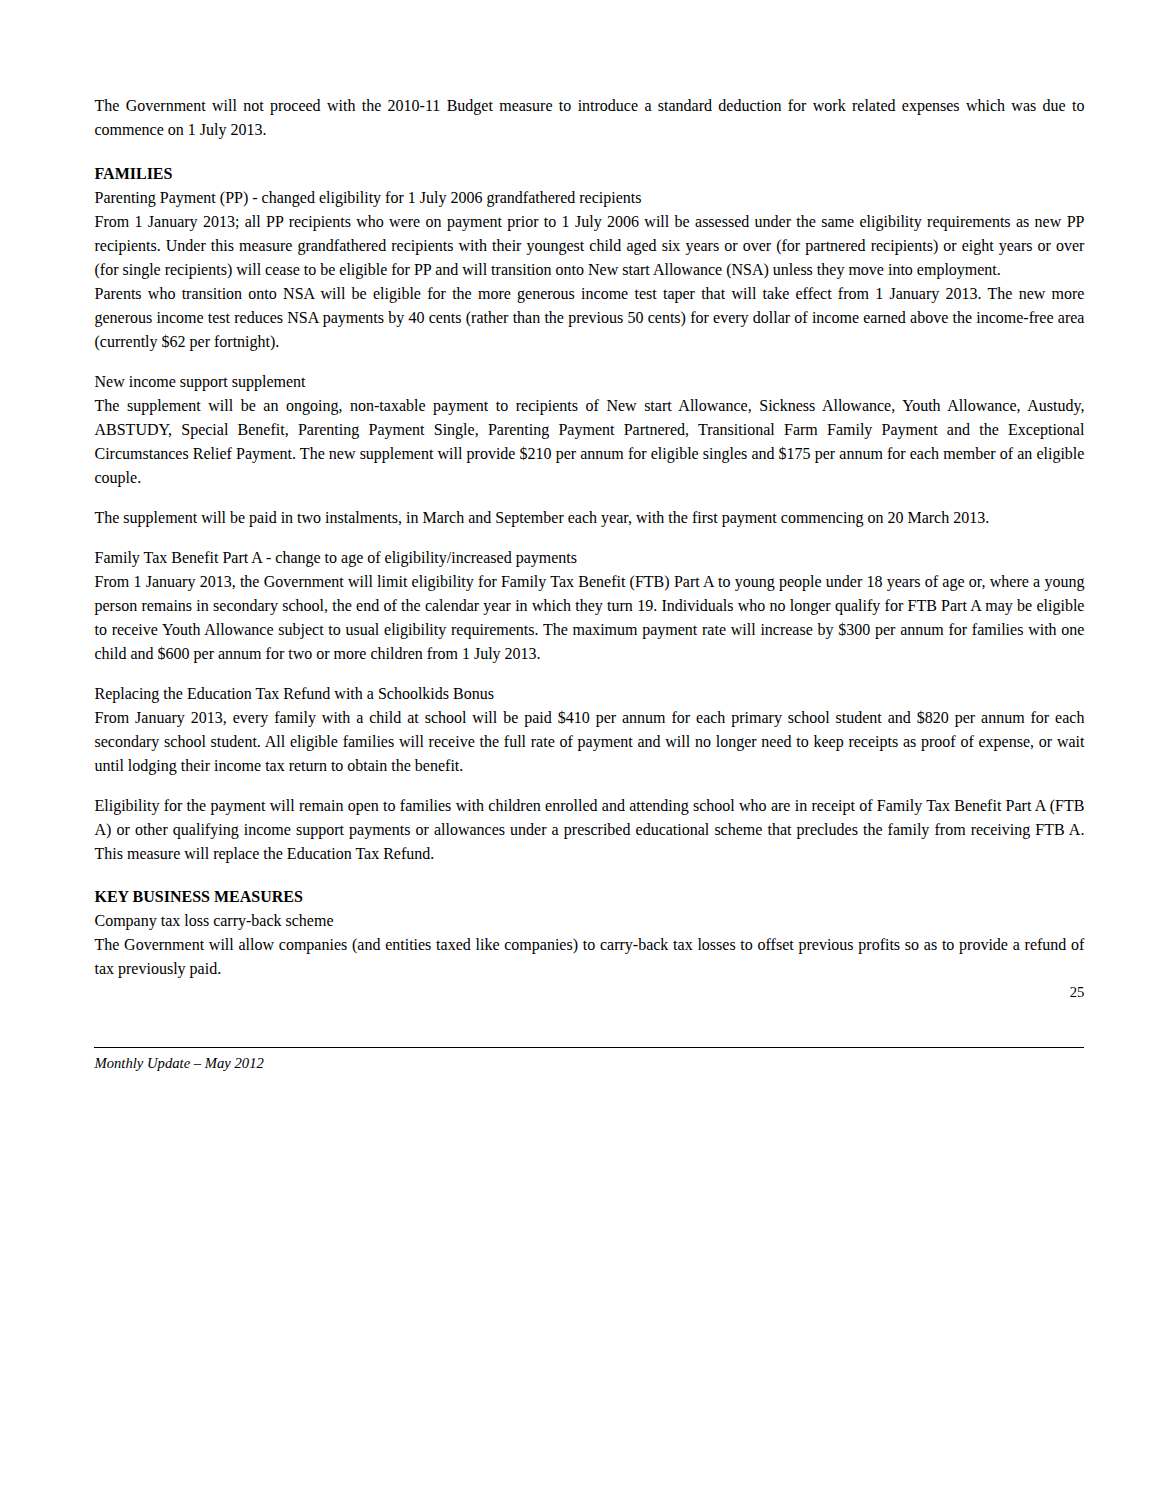The Government will not proceed with the 2010-11 Budget measure to introduce a standard deduction for work related expenses which was due to commence on 1 July 2013.
FAMILIES
Parenting Payment (PP) - changed eligibility for 1 July 2006 grandfathered recipients
From 1 January 2013; all PP recipients who were on payment prior to 1 July 2006 will be assessed under the same eligibility requirements as new PP recipients. Under this measure grandfathered recipients with their youngest child aged six years or over (for partnered recipients) or eight years or over (for single recipients) will cease to be eligible for PP and will transition onto New start Allowance (NSA) unless they move into employment.
Parents who transition onto NSA will be eligible for the more generous income test taper that will take effect from 1 January 2013. The new more generous income test reduces NSA payments by 40 cents (rather than the previous 50 cents) for every dollar of income earned above the income-free area (currently $62 per fortnight).
New income support supplement
The supplement will be an ongoing, non-taxable payment to recipients of New start Allowance, Sickness Allowance, Youth Allowance, Austudy, ABSTUDY, Special Benefit, Parenting Payment Single, Parenting Payment Partnered, Transitional Farm Family Payment and the Exceptional Circumstances Relief Payment. The new supplement will provide $210 per annum for eligible singles and $175 per annum for each member of an eligible couple.
The supplement will be paid in two instalments, in March and September each year, with the first payment commencing on 20 March 2013.
Family Tax Benefit Part A - change to age of eligibility/increased payments
From 1 January 2013, the Government will limit eligibility for Family Tax Benefit (FTB) Part A to young people under 18 years of age or, where a young person remains in secondary school, the end of the calendar year in which they turn 19. Individuals who no longer qualify for FTB Part A may be eligible to receive Youth Allowance subject to usual eligibility requirements. The maximum payment rate will increase by $300 per annum for families with one child and $600 per annum for two or more children from 1 July 2013.
Replacing the Education Tax Refund with a Schoolkids Bonus
From January 2013, every family with a child at school will be paid $410 per annum for each primary school student and $820 per annum for each secondary school student. All eligible families will receive the full rate of payment and will no longer need to keep receipts as proof of expense, or wait until lodging their income tax return to obtain the benefit.
Eligibility for the payment will remain open to families with children enrolled and attending school who are in receipt of Family Tax Benefit Part A (FTB A) or other qualifying income support payments or allowances under a prescribed educational scheme that precludes the family from receiving FTB A. This measure will replace the Education Tax Refund.
KEY BUSINESS MEASURES
Company tax loss carry-back scheme
The Government will allow companies (and entities taxed like companies) to carry-back tax losses to offset previous profits so as to provide a refund of tax previously paid.
25
Monthly Update – May 2012